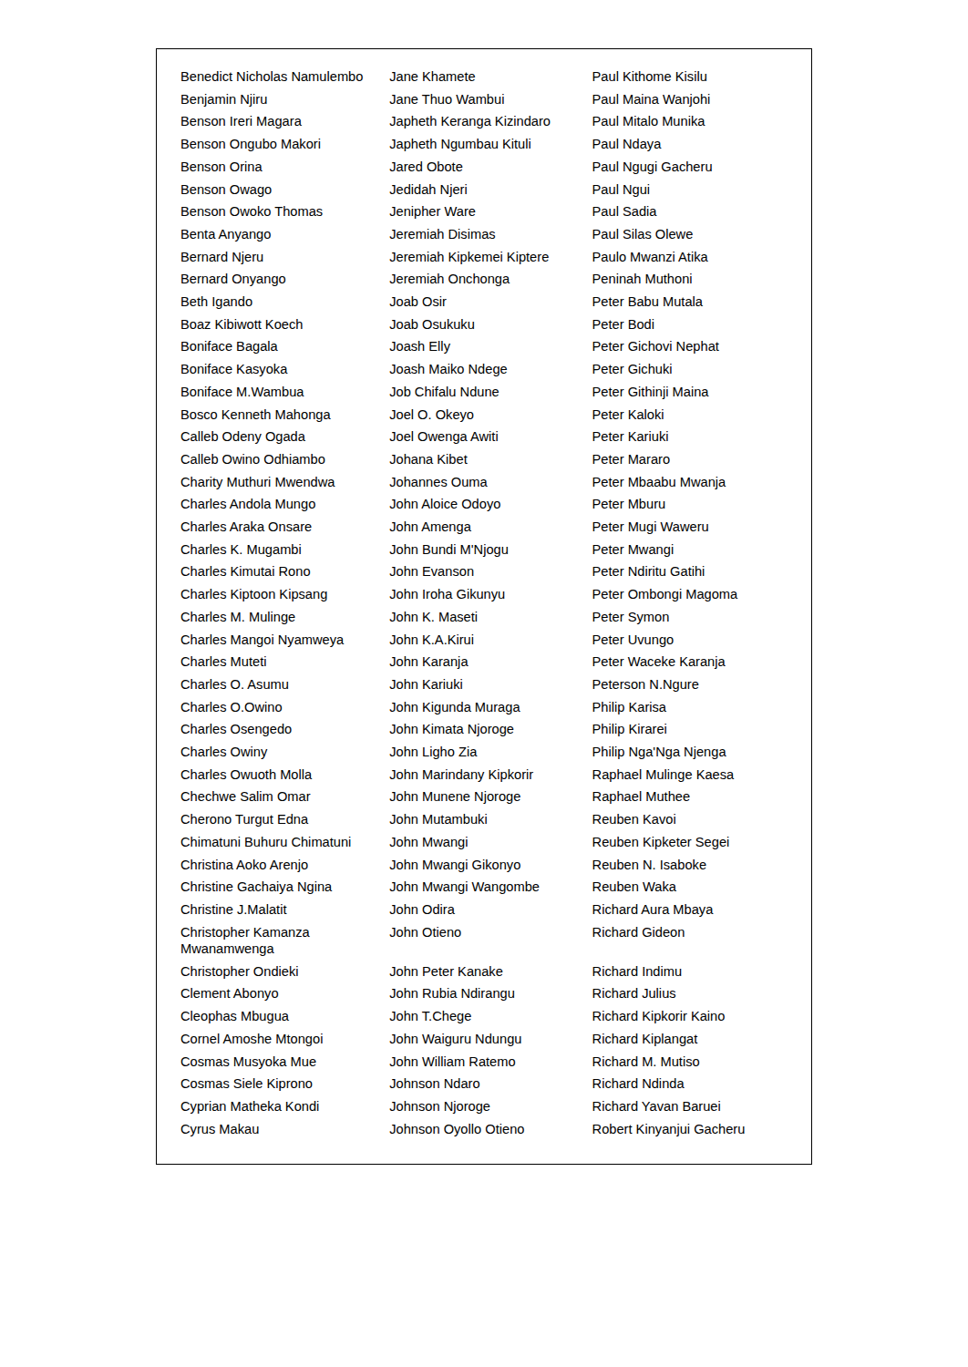| Benedict Nicholas Namulembo | Jane Khamete | Paul Kithome Kisilu |
| Benjamin Njiru | Jane Thuo Wambui | Paul Maina Wanjohi |
| Benson Ireri Magara | Japheth Keranga Kizindaro | Paul Mitalo Munika |
| Benson Ongubo Makori | Japheth Ngumbau Kituli | Paul Ndaya |
| Benson Orina | Jared Obote | Paul Ngugi Gacheru |
| Benson Owago | Jedidah Njeri | Paul Ngui |
| Benson Owoko Thomas | Jenipher Ware | Paul Sadia |
| Benta Anyango | Jeremiah Disimas | Paul Silas Olewe |
| Bernard Njeru | Jeremiah Kipkemei Kiptere | Paulo Mwanzi Atika |
| Bernard Onyango | Jeremiah Onchonga | Peninah Muthoni |
| Beth Igando | Joab Osir | Peter Babu Mutala |
| Boaz Kibiwott Koech | Joab Osukuku | Peter Bodi |
| Boniface Bagala | Joash Elly | Peter Gichovi Nephat |
| Boniface Kasyoka | Joash Maiko Ndege | Peter Gichuki |
| Boniface M.Wambua | Job Chifalu Ndune | Peter Githinji Maina |
| Bosco Kenneth Mahonga | Joel O. Okeyo | Peter Kaloki |
| Calleb Odeny Ogada | Joel Owenga Awiti | Peter Kariuki |
| Calleb Owino Odhiambo | Johana Kibet | Peter Mararo |
| Charity Muthuri Mwendwa | Johannes Ouma | Peter Mbaabu Mwanja |
| Charles Andola Mungo | John Aloice Odoyo | Peter Mburu |
| Charles Araka Onsare | John Amenga | Peter Mugi Waweru |
| Charles K. Mugambi | John Bundi M'Njogu | Peter Mwangi |
| Charles Kimutai Rono | John Evanson | Peter Ndiritu Gatihi |
| Charles Kiptoon Kipsang | John Iroha Gikunyu | Peter Ombongi Magoma |
| Charles M. Mulinge | John K. Maseti | Peter Symon |
| Charles Mangoi Nyamweya | John K.A.Kirui | Peter Uvungo |
| Charles Muteti | John Karanja | Peter Waceke Karanja |
| Charles O. Asumu | John Kariuki | Peterson N.Ngure |
| Charles O.Owino | John Kigunda Muraga | Philip Karisa |
| Charles Osengedo | John Kimata Njoroge | Philip Kirarei |
| Charles Owiny | John Ligho Zia | Philip Nga'Nga Njenga |
| Charles Owuoth Molla | John Marindany Kipkorir | Raphael Mulinge Kaesa |
| Chechwe Salim Omar | John Munene Njoroge | Raphael Muthee |
| Cherono Turgut Edna | John Mutambuki | Reuben Kavoi |
| Chimatuni Buhuru Chimatuni | John Mwangi | Reuben Kipketer Segei |
| Christina Aoko Arenjo | John Mwangi Gikonyo | Reuben N. Isaboke |
| Christine Gachaiya Ngina | John Mwangi Wangombe | Reuben Waka |
| Christine J.Malatit | John Odira | Richard Aura Mbaya |
| Christopher Kamanza Mwanamwenga | John Otieno | Richard Gideon |
| Christopher Ondieki | John Peter Kanake | Richard Indimu |
| Clement Abonyo | John Rubia Ndirangu | Richard Julius |
| Cleophas Mbugua | John T.Chege | Richard Kipkorir Kaino |
| Cornel Amoshe Mtongoi | John Waiguru Ndungu | Richard Kiplangat |
| Cosmas Musyoka Mue | John William Ratemo | Richard M. Mutiso |
| Cosmas Siele Kiprono | Johnson Ndaro | Richard Ndinda |
| Cyprian Matheka Kondi | Johnson Njoroge | Richard Yavan Baruei |
| Cyrus Makau | Johnson Oyollo Otieno | Robert Kinyanjui Gacheru |